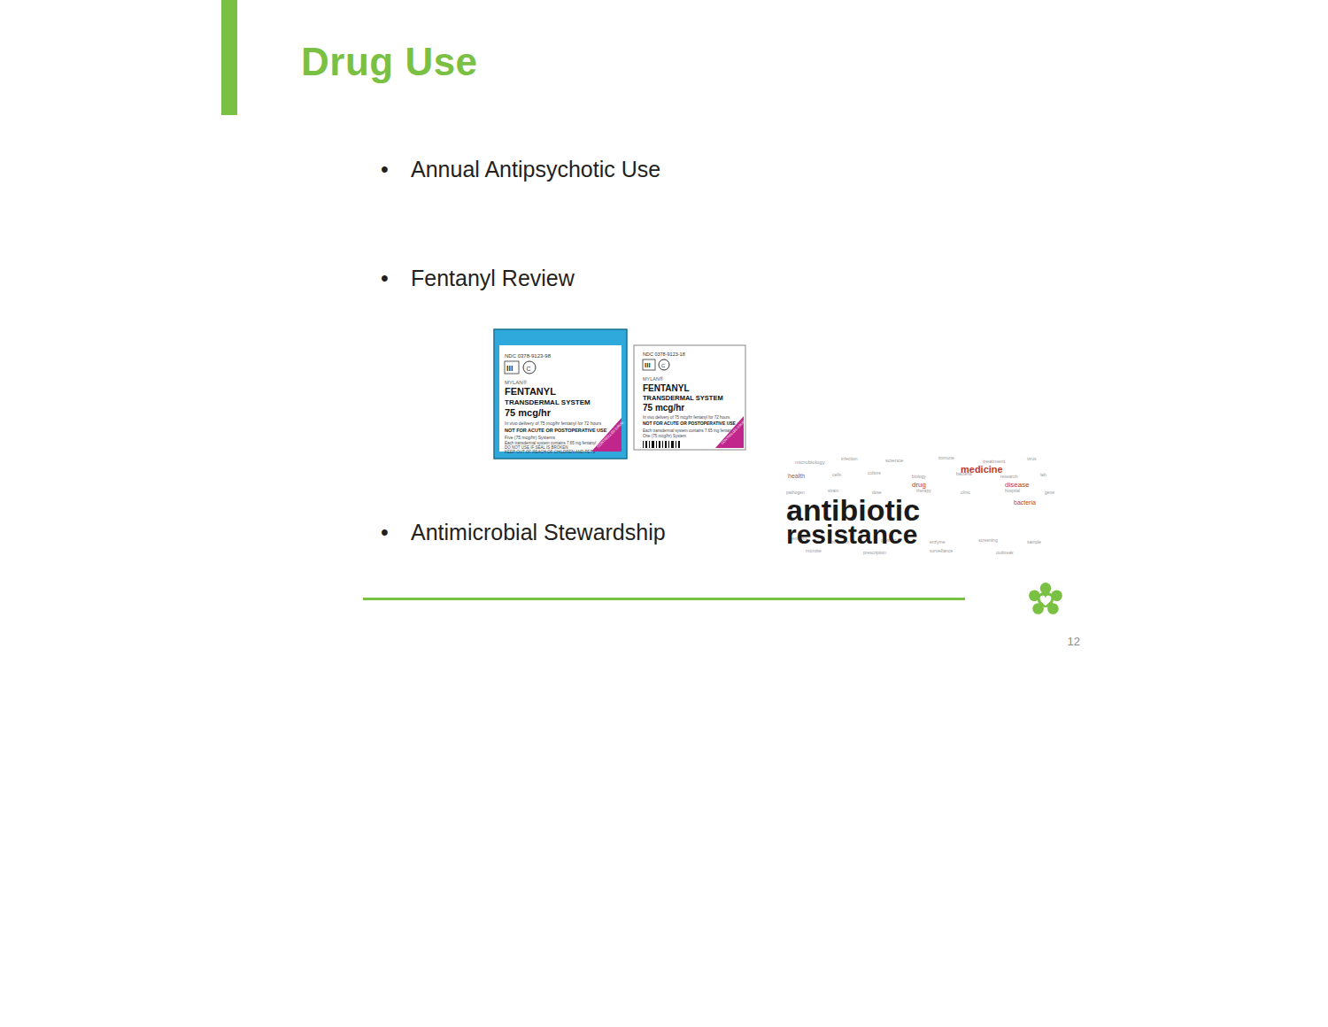Drug Use
Annual Antipsychotic Use
Fentanyl Review
NDC 0378-9123-98 III C MYLAN® FENTANYL TRANSDERMAL SYSTEM 75 mcg/hr In vivo delivery of 75 mcg/hr fentanyl for 72 hours NOT FOR ACUTE OR POSTOPERATIVE USE Five (75 mcg/hr) Systems Each transdermal system contains 7.65 mg fentanyl DO NOT USE IF SEAL IS BROKEN KEEP OUT OF REACH OF CHILDREN AND PETS CONTROLLED DRUG NDC 0378-9123-18 III C MYLAN® FENTANYL TRANSDERMAL SYSTEM 75 mcg/hr In vivo delivery of 75 mcg/hr fentanyl for 72 hours NOT FOR ACUTE OR POSTOPERATIVE USE Each transdermal system contains 7.65 mg fentanyl One (75 mcg/hr) System CONTROLLED DRUG
Antimicrobial Stewardship
microbiology infection science immune treatment virus health cells culture biology bacteria research lab pathogen strain dose therapy clinic hospital gene penicillin mutation plasmid enzyme screening sample microbe prescription surveillance outbreak medicine disease drug bacteria antibiotic resistance
12